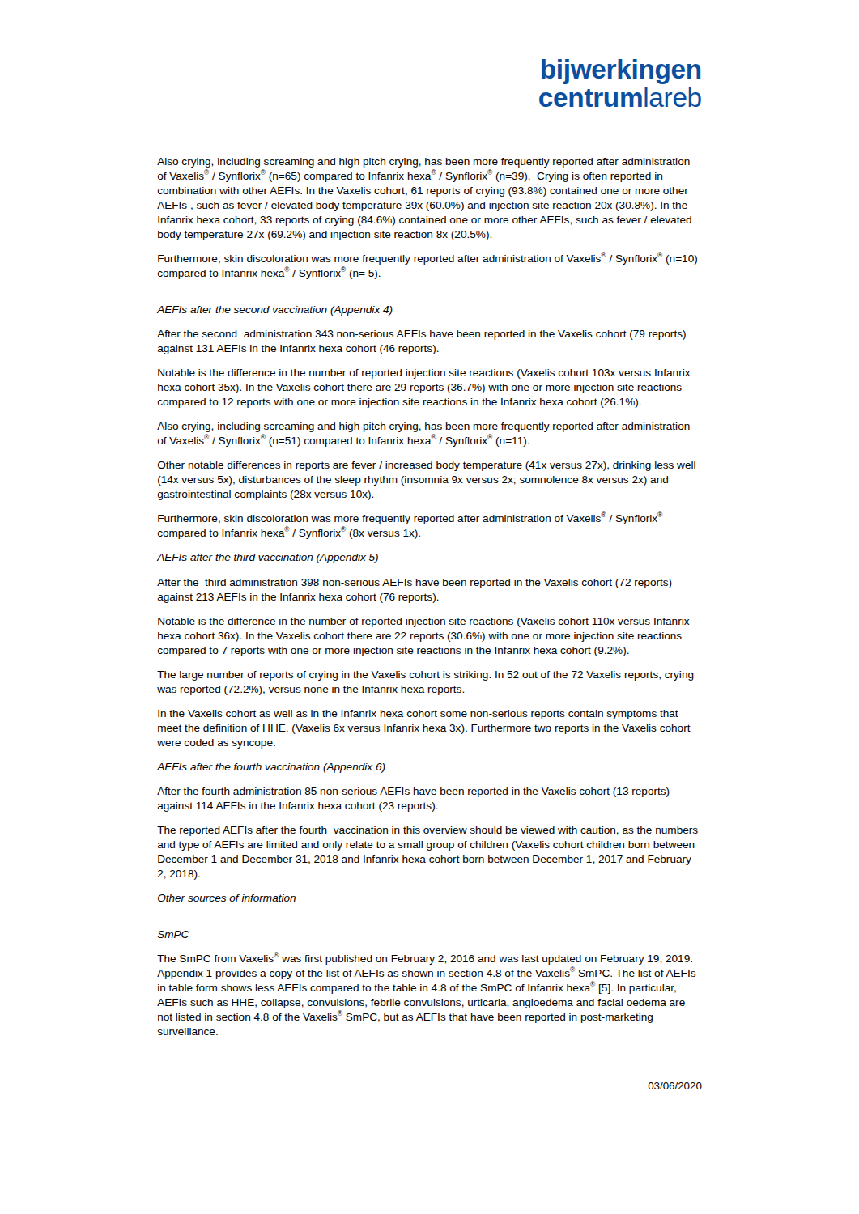bijwerkingen
centrumlareb
Also crying, including screaming and high pitch crying, has been more frequently reported after administration of Vaxelis® / Synflorix® (n=65) compared to Infanrix hexa® / Synflorix® (n=39). Crying is often reported in combination with other AEFIs. In the Vaxelis cohort, 61 reports of crying (93.8%) contained one or more other AEFIs , such as fever / elevated body temperature 39x (60.0%) and injection site reaction 20x (30.8%). In the Infanrix hexa cohort, 33 reports of crying (84.6%) contained one or more other AEFIs, such as fever / elevated body temperature 27x (69.2%) and injection site reaction 8x (20.5%).
Furthermore, skin discoloration was more frequently reported after administration of Vaxelis® / Synflorix® (n=10) compared to Infanrix hexa® / Synflorix® (n= 5).
AEFIs after the second vaccination (Appendix 4)
After the second administration 343 non-serious AEFIs have been reported in the Vaxelis cohort (79 reports) against 131 AEFIs in the Infanrix hexa cohort (46 reports).
Notable is the difference in the number of reported injection site reactions (Vaxelis cohort 103x versus Infanrix hexa cohort 35x). In the Vaxelis cohort there are 29 reports (36.7%) with one or more injection site reactions compared to 12 reports with one or more injection site reactions in the Infanrix hexa cohort (26.1%).
Also crying, including screaming and high pitch crying, has been more frequently reported after administration of Vaxelis® / Synflorix® (n=51) compared to Infanrix hexa® / Synflorix® (n=11).
Other notable differences in reports are fever / increased body temperature (41x versus 27x), drinking less well (14x versus 5x), disturbances of the sleep rhythm (insomnia 9x versus 2x; somnolence 8x versus 2x) and gastrointestinal complaints (28x versus 10x).
Furthermore, skin discoloration was more frequently reported after administration of Vaxelis® / Synflorix® compared to Infanrix hexa® / Synflorix® (8x versus 1x).
AEFIs after the third vaccination (Appendix 5)
After the third administration 398 non-serious AEFIs have been reported in the Vaxelis cohort (72 reports) against 213 AEFIs in the Infanrix hexa cohort (76 reports).
Notable is the difference in the number of reported injection site reactions (Vaxelis cohort 110x versus Infanrix hexa cohort 36x). In the Vaxelis cohort there are 22 reports (30.6%) with one or more injection site reactions compared to 7 reports with one or more injection site reactions in the Infanrix hexa cohort (9.2%).
The large number of reports of crying in the Vaxelis cohort is striking. In 52 out of the 72 Vaxelis reports, crying was reported (72.2%), versus none in the Infanrix hexa reports.
In the Vaxelis cohort as well as in the Infanrix hexa cohort some non-serious reports contain symptoms that meet the definition of HHE. (Vaxelis 6x versus Infanrix hexa 3x). Furthermore two reports in the Vaxelis cohort were coded as syncope.
AEFIs after the fourth vaccination (Appendix 6)
After the fourth administration 85 non-serious AEFIs have been reported in the Vaxelis cohort (13 reports) against 114 AEFIs in the Infanrix hexa cohort (23 reports).
The reported AEFIs after the fourth vaccination in this overview should be viewed with caution, as the numbers and type of AEFIs are limited and only relate to a small group of children (Vaxelis cohort children born between December 1 and December 31, 2018 and Infanrix hexa cohort born between December 1, 2017 and February 2, 2018).
Other sources of information
SmPC
The SmPC from Vaxelis® was first published on February 2, 2016 and was last updated on February 19, 2019. Appendix 1 provides a copy of the list of AEFIs as shown in section 4.8 of the Vaxelis® SmPC. The list of AEFIs in table form shows less AEFIs compared to the table in 4.8 of the SmPC of Infanrix hexa® [5]. In particular, AEFIs such as HHE, collapse, convulsions, febrile convulsions, urticaria, angioedema and facial oedema are not listed in section 4.8 of the Vaxelis® SmPC, but as AEFIs that have been reported in post-marketing surveillance.
03/06/2020